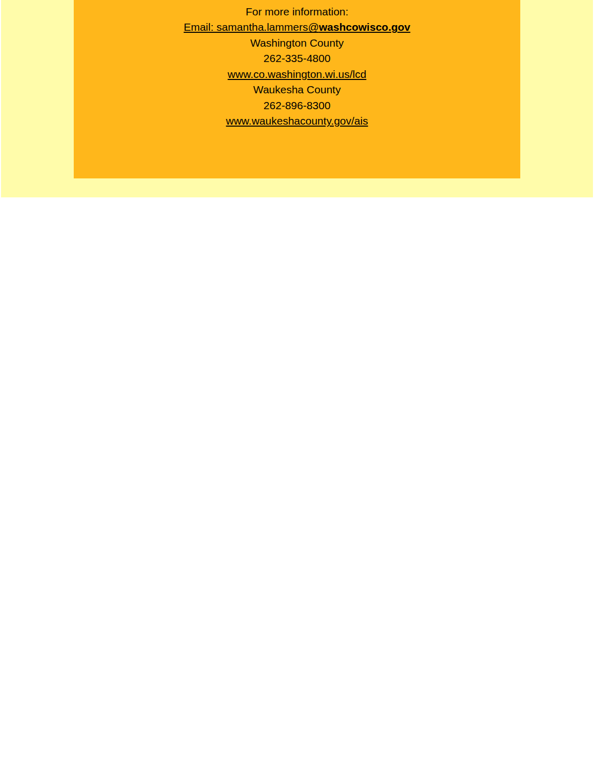For more information:
Email: samantha.lammers@washcowisco.gov
Washington County
262-335-4800
www.co.washington.wi.us/lcd
Waukesha County
262-896-8300
www.waukeshacounty.gov/ais